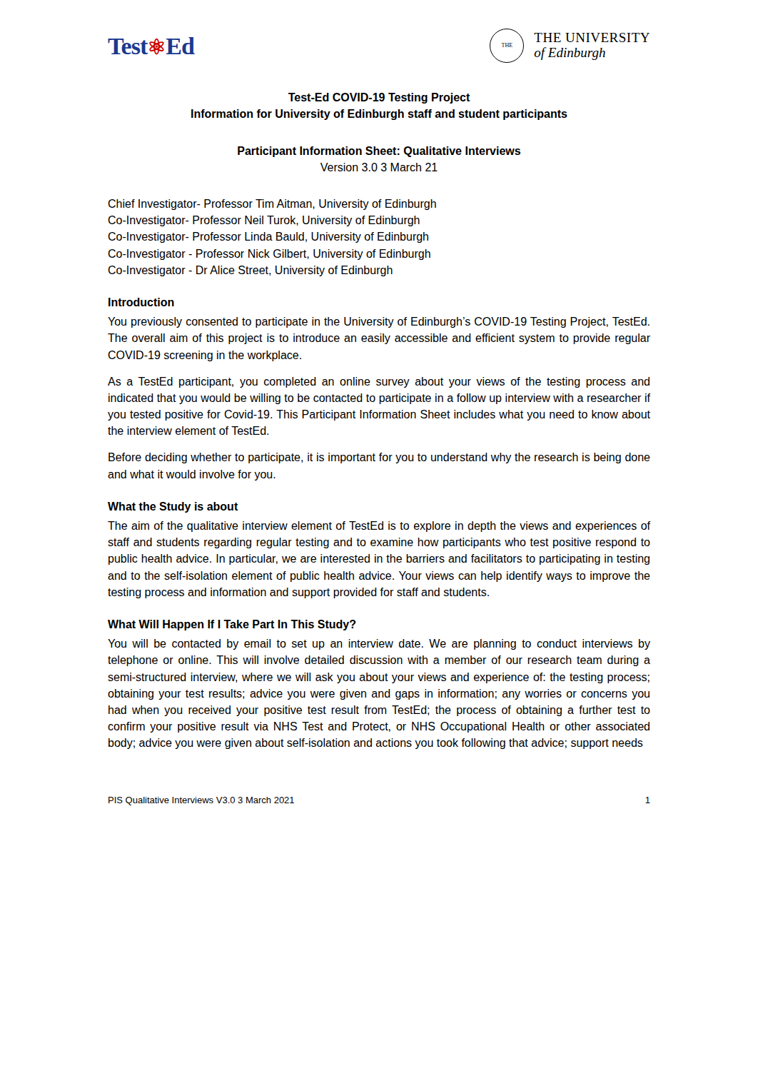Test⚛Ed
THE UNIVERSITY OF EDINBURGH The University
of Edinburgh
Test-Ed COVID-19 Testing Project
Information for University of Edinburgh staff and student participants
Participant Information Sheet: Qualitative Interviews
Version 3.0 3 March 21
Chief Investigator- Professor Tim Aitman, University of Edinburgh
Co-Investigator- Professor Neil Turok, University of Edinburgh
Co-Investigator- Professor Linda Bauld, University of Edinburgh
Co-Investigator - Professor Nick Gilbert, University of Edinburgh
Co-Investigator - Dr Alice Street, University of Edinburgh
Introduction
You previously consented to participate in the University of Edinburgh’s COVID-19 Testing Project, TestEd. The overall aim of this project is to introduce an easily accessible and efficient system to provide regular COVID-19 screening in the workplace.
As a TestEd participant, you completed an online survey about your views of the testing process and indicated that you would be willing to be contacted to participate in a follow up interview with a researcher if you tested positive for Covid-19. This Participant Information Sheet includes what you need to know about the interview element of TestEd.
Before deciding whether to participate, it is important for you to understand why the research is being done and what it would involve for you.
What the Study is about
The aim of the qualitative interview element of TestEd is to explore in depth the views and experiences of staff and students regarding regular testing and to examine how participants who test positive respond to public health advice. In particular, we are interested in the barriers and facilitators to participating in testing and to the self-isolation element of public health advice. Your views can help identify ways to improve the testing process and information and support provided for staff and students.
What Will Happen If I Take Part In This Study?
You will be contacted by email to set up an interview date. We are planning to conduct interviews by telephone or online. This will involve detailed discussion with a member of our research team during a semi-structured interview, where we will ask you about your views and experience of: the testing process; obtaining your test results; advice you were given and gaps in information; any worries or concerns you had when you received your positive test result from TestEd; the process of obtaining a further test to confirm your positive result via NHS Test and Protect, or NHS Occupational Health or other associated body; advice you were given about self-isolation and actions you took following that advice; support needs
PIS Qualitative Interviews V3.0 3 March 2021 1